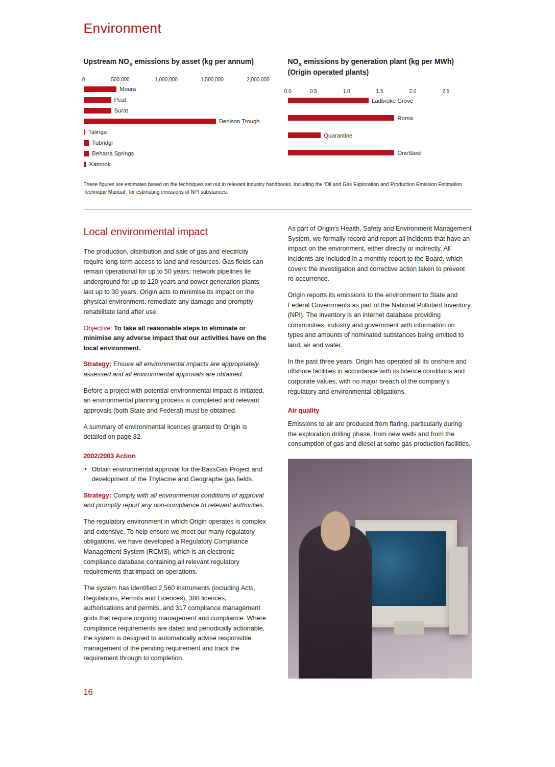Environment
Upstream NOX emissions by asset (kg per annum)
0 500,000 1,000,000 1,500,000 2,000,000
Moura
Peat
Surat
Denison Trough
Talinga
Tubridgi
Beharra Springs
Katnook
NOX emissions by generation plant (kg per MWh)
(Origin operated plants)
0.0 0.5 1.0 1.5 2.0 2.5
Ladbroke Grove
Roma
Quarantine
OneSteel
These figures are estimates based on the techniques set out in relevant industry handbooks, including the ‘Oil and Gas Exploration and Production Emission Estimation Technique Manual’, for estimating emissions of NPI substances.
Local environmental impact
The production, distribution and sale of gas and electricity require long-term access to land and resources. Gas fields can remain operational for up to 50 years; network pipelines lie underground for up to 120 years and power generation plants last up to 30 years. Origin acts to minimise its impact on the physical environment, remediate any damage and promptly rehabilitate land after use.
Objective: To take all reasonable steps to eliminate or minimise any adverse impact that our activities have on the local environment.
Strategy: Ensure all environmental impacts are appropriately assessed and all environmental approvals are obtained.
Before a project with potential environmental impact is initiated, an environmental planning process is completed and relevant approvals (both State and Federal) must be obtained.
A summary of environmental licences granted to Origin is detailed on page 32.
2002/2003 Action
Obtain environmental approval for the BassGas Project and development of the Thylacine and Geographe gas fields.
Strategy: Comply with all environmental conditions of approval and promptly report any non-compliance to relevant authorities.
The regulatory environment in which Origin operates is complex and extensive. To help ensure we meet our many regulatory obligations, we have developed a Regulatory Compliance Management System (RCMS), which is an electronic compliance database containing all relevant regulatory requirements that impact on operations.
The system has identified 2,560 instruments (including Acts, Regulations, Permits and Licences), 388 licences, authorisations and permits, and 317 compliance management grids that require ongoing management and compliance. Where compliance requirements are dated and periodically actionable, the system is designed to automatically advise responsible management of the pending requirement and track the requirement through to completion.
As part of Origin’s Health, Safety and Environment Management System, we formally record and report all incidents that have an impact on the environment, either directly or indirectly. All incidents are included in a monthly report to the Board, which covers the investigation and corrective action taken to prevent re-occurrence.
Origin reports its emissions to the environment to State and Federal Governments as part of the National Pollutant Inventory (NPI). The inventory is an internet database providing communities, industry and government with information on types and amounts of nominated substances being emitted to land, air and water.
In the past three years, Origin has operated all its onshore and offshore facilities in accordance with its licence conditions and corporate values, with no major breach of the company’s regulatory and environmental obligations.
Air quality
Emissions to air are produced from flaring, particularly during the exploration drilling phase, from new wells and from the consumption of gas and diesel at some gas production facilities.
16